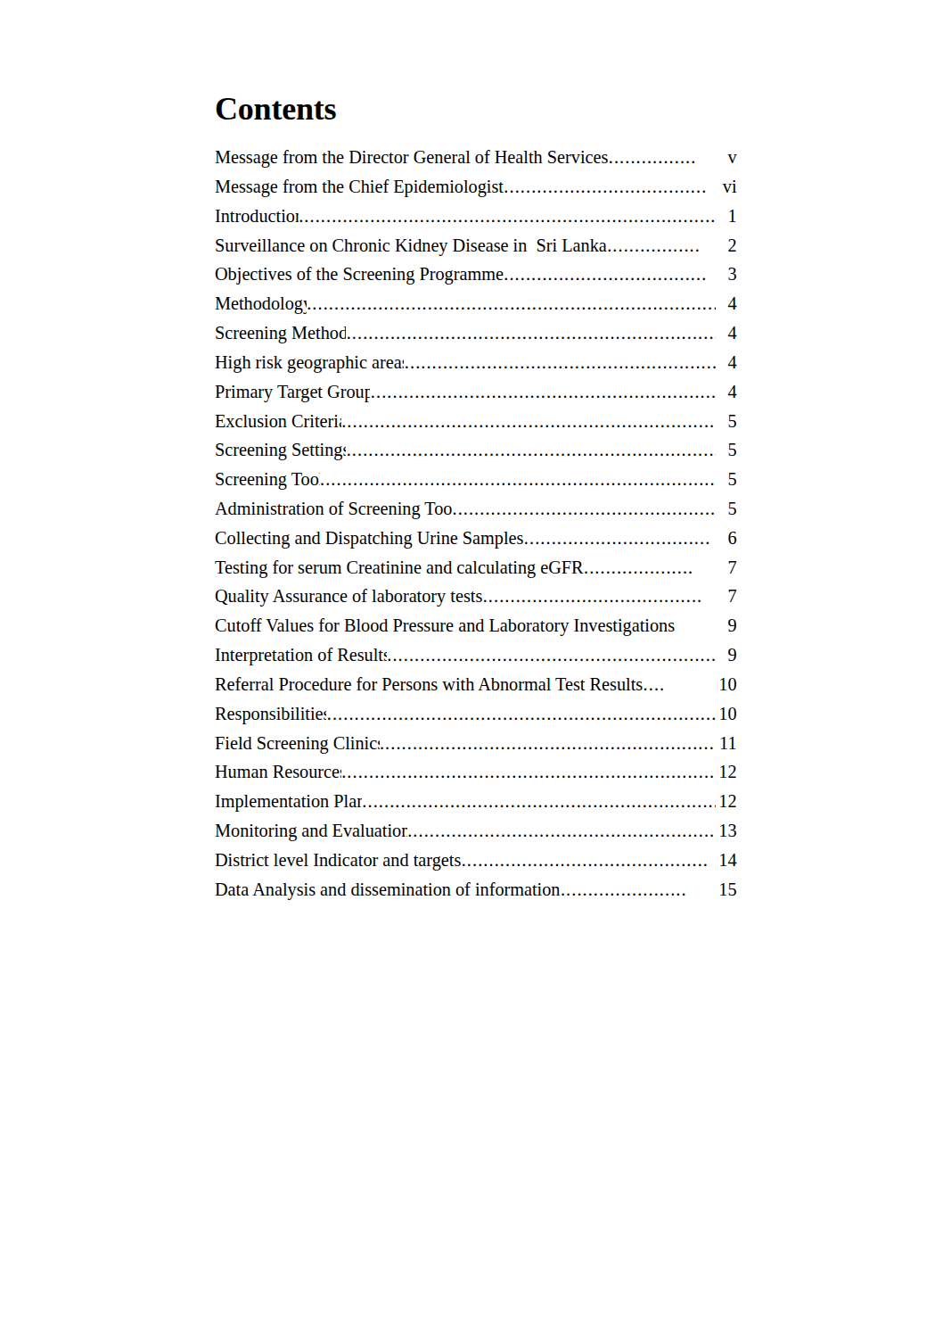Contents
Message from the Director General of Health Services................ v
Message from the Chief Epidemiologist..................................... vi
Introduction................................................................................. 1
Surveillance on Chronic Kidney Disease in Sri Lanka................. 2
Objectives of the Screening Programme..................................... 3
Methodology............................................................................... 4
Screening Method.................................................................... 4
High risk geographic areas.......................................................... 4
Primary Target Group................................................................ 4
Exclusion Criteria....................................................................... 5
Screening Settings..................................................................... 5
Screening Tool........................................................................... 5
Administration of Screening Tool................................................. 5
Collecting and Dispatching Urine Samples.................................. 6
Testing for serum Creatinine and calculating eGFR.................... 7
Quality Assurance of laboratory tests........................................ 7
Cutoff Values for Blood Pressure and Laboratory Investigations 9
Interpretation of Results............................................................. 9
Referral Procedure for Persons with Abnormal Test Results.... 10
Responsibilities......................................................................... 10
Field Screening Clinics............................................................... 11
Human Resources....................................................................... 12
Implementation Plan.................................................................. 12
Monitoring and Evaluation......................................................... 13
District level Indicator and targets............................................. 14
Data Analysis and dissemination of information....................... 15